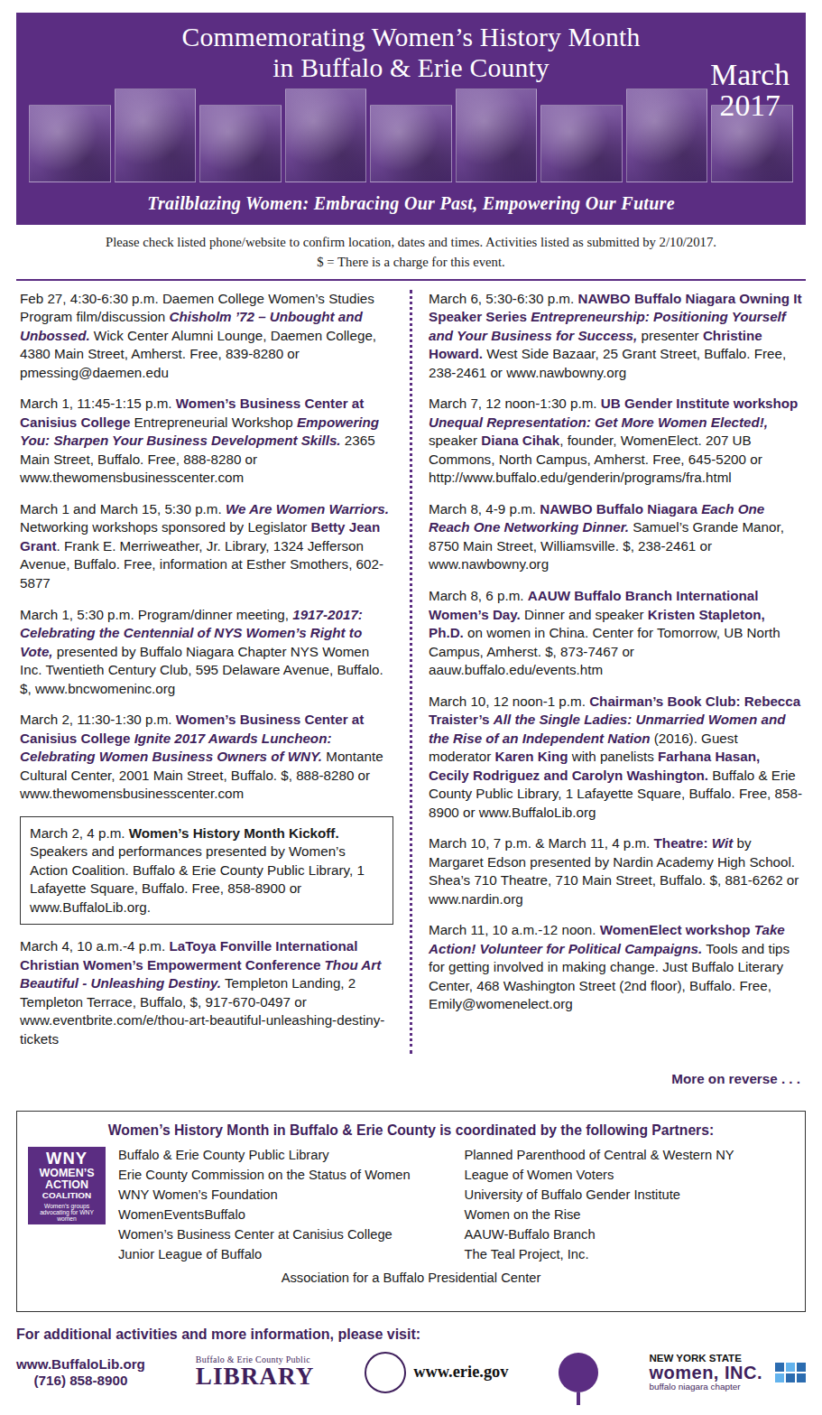Commemorating Women’s History Month
in Buffalo & Erie County
March 2017
Trailblazing Women: Embracing Our Past, Empowering Our Future
Please check listed phone/website to confirm location, dates and times. Activities listed as submitted by 2/10/2017.
$ = There is a charge for this event.
Feb 27, 4:30-6:30 p.m. Daemen College Women’s Studies Program film/discussion Chisholm ’72 – Unbought and Unbossed. Wick Center Alumni Lounge, Daemen College, 4380 Main Street, Amherst. Free, 839-8280 or pmessing@daemen.edu
March 1, 11:45-1:15 p.m. Women’s Business Center at Canisius College Entrepreneurial Workshop Empowering You: Sharpen Your Business Development Skills. 2365 Main Street, Buffalo. Free, 888-8280 or www.thewomensbusinesscenter.com
March 1 and March 15, 5:30 p.m. We Are Women Warriors. Networking workshops sponsored by Legislator Betty Jean Grant. Frank E. Merriweather, Jr. Library, 1324 Jefferson Avenue, Buffalo. Free, information at Esther Smothers, 602-5877
March 1, 5:30 p.m. Program/dinner meeting, 1917-2017: Celebrating the Centennial of NYS Women’s Right to Vote, presented by Buffalo Niagara Chapter NYS Women Inc. Twentieth Century Club, 595 Delaware Avenue, Buffalo. $, www.bncwomeninc.org
March 2, 11:30-1:30 p.m. Women’s Business Center at Canisius College Ignite 2017 Awards Luncheon: Celebrating Women Business Owners of WNY. Montante Cultural Center, 2001 Main Street, Buffalo. $, 888-8280 or www.thewomensbusinesscenter.com
March 2, 4 p.m. Women’s History Month Kickoff. Speakers and performances presented by Women’s Action Coalition. Buffalo & Erie County Public Library, 1 Lafayette Square, Buffalo. Free, 858-8900 or www.BuffaloLib.org.
March 4, 10 a.m.-4 p.m. LaToya Fonville International Christian Women’s Empowerment Conference Thou Art Beautiful - Unleashing Destiny. Templeton Landing, 2 Templeton Terrace, Buffalo, $, 917-670-0497 or www.eventbrite.com/e/thou-art-beautiful-unleashing-destiny-tickets
March 6, 5:30-6:30 p.m. NAWBO Buffalo Niagara Owning It Speaker Series Entrepreneurship: Positioning Yourself and Your Business for Success, presenter Christine Howard. West Side Bazaar, 25 Grant Street, Buffalo. Free, 238-2461 or www.nawbowny.org
March 7, 12 noon-1:30 p.m. UB Gender Institute workshop Unequal Representation: Get More Women Elected!, speaker Diana Cihak, founder, WomenElect. 207 UB Commons, North Campus, Amherst. Free, 645-5200 or http://www.buffalo.edu/genderin/programs/fra.html
March 8, 4-9 p.m. NAWBO Buffalo Niagara Each One Reach One Networking Dinner. Samuel’s Grande Manor, 8750 Main Street, Williamsville. $, 238-2461 or www.nawbowny.org
March 8, 6 p.m. AAUW Buffalo Branch International Women’s Day. Dinner and speaker Kristen Stapleton, Ph.D. on women in China. Center for Tomorrow, UB North Campus, Amherst. $, 873-7467 or aauw.buffalo.edu/events.htm
March 10, 12 noon-1 p.m. Chairman’s Book Club: Rebecca Traister’s All the Single Ladies: Unmarried Women and the Rise of an Independent Nation (2016). Guest moderator Karen King with panelists Farhana Hasan, Cecily Rodriguez and Carolyn Washington. Buffalo & Erie County Public Library, 1 Lafayette Square, Buffalo. Free, 858-8900 or www.BuffaloLib.org
March 10, 7 p.m. & March 11, 4 p.m. Theatre: Wit by Margaret Edson presented by Nardin Academy High School. Shea’s 710 Theatre, 710 Main Street, Buffalo. $, 881-6262 or www.nardin.org
March 11, 10 a.m.-12 noon. WomenElect workshop Take Action! Volunteer for Political Campaigns. Tools and tips for getting involved in making change. Just Buffalo Literary Center, 468 Washington Street (2nd floor), Buffalo. Free, Emily@womenelect.org
More on reverse . . .
Women’s History Month in Buffalo & Erie County is coordinated by the following Partners:
WNY WOMEN’S ACTION COALITION Women’s groups advocating for WNY women
Buffalo & Erie County Public Library
Erie County Commission on the Status of Women
WNY Women’s Foundation
WomenEventsBuffalo
Women’s Business Center at Canisius College
Junior League of Buffalo
Planned Parenthood of Central & Western NY
League of Women Voters
University of Buffalo Gender Institute
Women on the Rise
AAUW-Buffalo Branch
The Teal Project, Inc.
Association for a Buffalo Presidential Center
For additional activities and more information, please visit:
www.BuffaloLib.org
(716) 858-8900
Buffalo & Erie County Public LIBRARY
www.erie.gov
NEW YORK STATE women, INC. buffalo niagara chapter